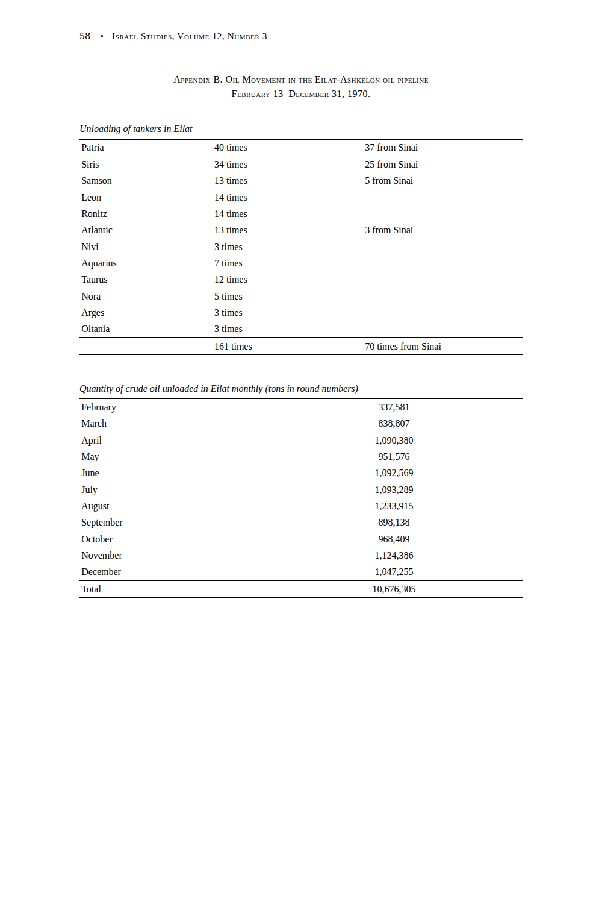58•Israel Studies, Volume 12, Number 3
Appendix B. Oil Movement in the Eilat-Ashkelon oil pipeline
February 13–December 31, 1970.
Unloading of tankers in Eilat
| Patria | 40 times | 37 from Sinai |
| Siris | 34 times | 25 from Sinai |
| Samson | 13 times | 5 from Sinai |
| Leon | 14 times | |
| Ronitz | 14 times | |
| Atlantic | 13 times | 3 from Sinai |
| Nivi | 3 times | |
| Aquarius | 7 times | |
| Taurus | 12 times | |
| Nora | 5 times | |
| Arges | 3 times | |
| Oltania | 3 times | |
| | 161 times | 70 times from Sinai |
Quantity of crude oil unloaded in Eilat monthly (tons in round numbers)
| February | 337,581 |
| March | 838,807 |
| April | 1,090,380 |
| May | 951,576 |
| June | 1,092,569 |
| July | 1,093,289 |
| August | 1,233,915 |
| September | 898,138 |
| October | 968,409 |
| November | 1,124,386 |
| December | 1,047,255 |
| Total | 10,676,305 |